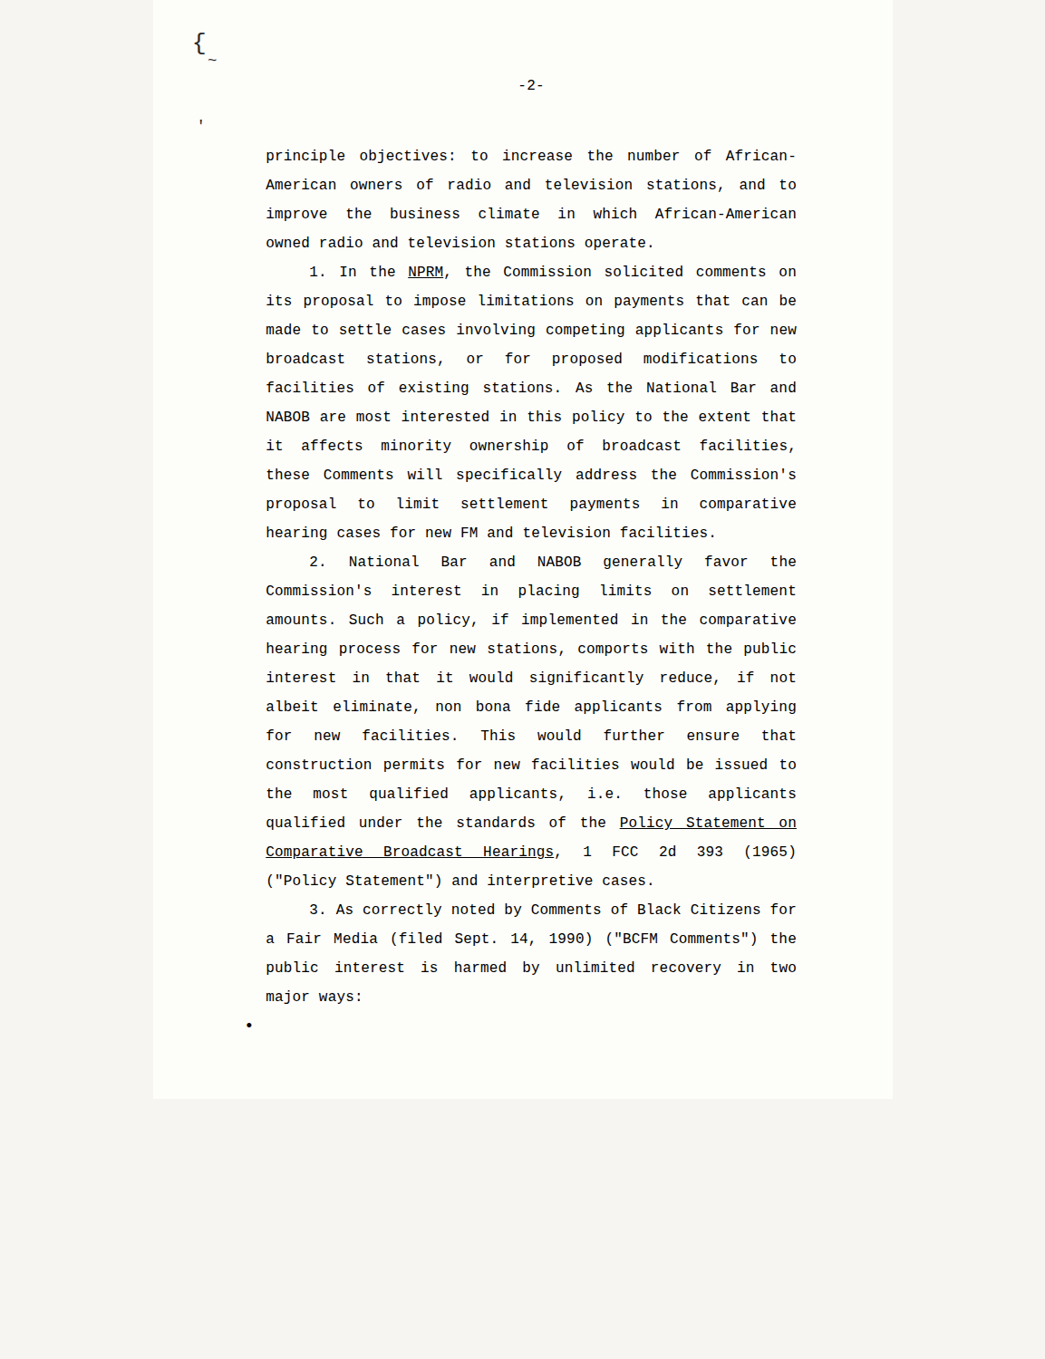{ ~ '
-2-
principle objectives: to increase the number of African-American owners of radio and television stations, and to improve the business climate in which African-American owned radio and television stations operate.
1. In the NPRM, the Commission solicited comments on its proposal to impose limitations on payments that can be made to settle cases involving competing applicants for new broadcast stations, or for proposed modifications to facilities of existing stations. As the National Bar and NABOB are most interested in this policy to the extent that it affects minority ownership of broadcast facilities, these Comments will specifically address the Commission's proposal to limit settlement payments in comparative hearing cases for new FM and television facilities.
2. National Bar and NABOB generally favor the Commission's interest in placing limits on settlement amounts. Such a policy, if implemented in the comparative hearing process for new stations, comports with the public interest in that it would significantly reduce, if not albeit eliminate, non bona fide applicants from applying for new facilities. This would further ensure that construction permits for new facilities would be issued to the most qualified applicants, i.e. those applicants qualified under the standards of the Policy Statement on Comparative Broadcast Hearings, 1 FCC 2d 393 (1965) ("Policy Statement") and interpretive cases.
3. As correctly noted by Comments of Black Citizens for a Fair Media (filed Sept. 14, 1990) ("BCFM Comments") the public interest is harmed by unlimited recovery in two major ways:
•